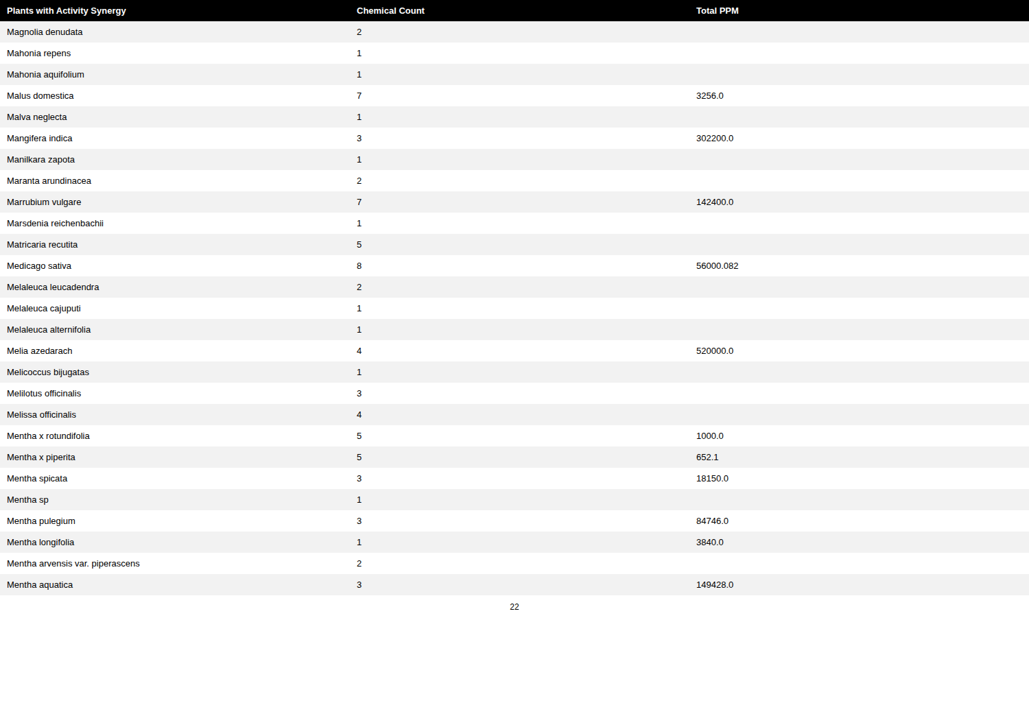| Plants with Activity Synergy | Chemical Count | Total PPM |
| --- | --- | --- |
| Magnolia denudata | 2 | |
| Mahonia repens | 1 | |
| Mahonia aquifolium | 1 | |
| Malus domestica | 7 | 3256.0 |
| Malva neglecta | 1 | |
| Mangifera indica | 3 | 302200.0 |
| Manilkara zapota | 1 | |
| Maranta arundinacea | 2 | |
| Marrubium vulgare | 7 | 142400.0 |
| Marsdenia reichenbachii | 1 | |
| Matricaria recutita | 5 | |
| Medicago sativa | 8 | 56000.082 |
| Melaleuca leucadendra | 2 | |
| Melaleuca cajuputi | 1 | |
| Melaleuca alternifolia | 1 | |
| Melia azedarach | 4 | 520000.0 |
| Melicoccus bijugatas | 1 | |
| Melilotus officinalis | 3 | |
| Melissa officinalis | 4 | |
| Mentha x rotundifolia | 5 | 1000.0 |
| Mentha x piperita | 5 | 652.1 |
| Mentha spicata | 3 | 18150.0 |
| Mentha sp | 1 | |
| Mentha pulegium | 3 | 84746.0 |
| Mentha longifolia | 1 | 3840.0 |
| Mentha arvensis var. piperascens | 2 | |
| Mentha aquatica | 3 | 149428.0 |
22